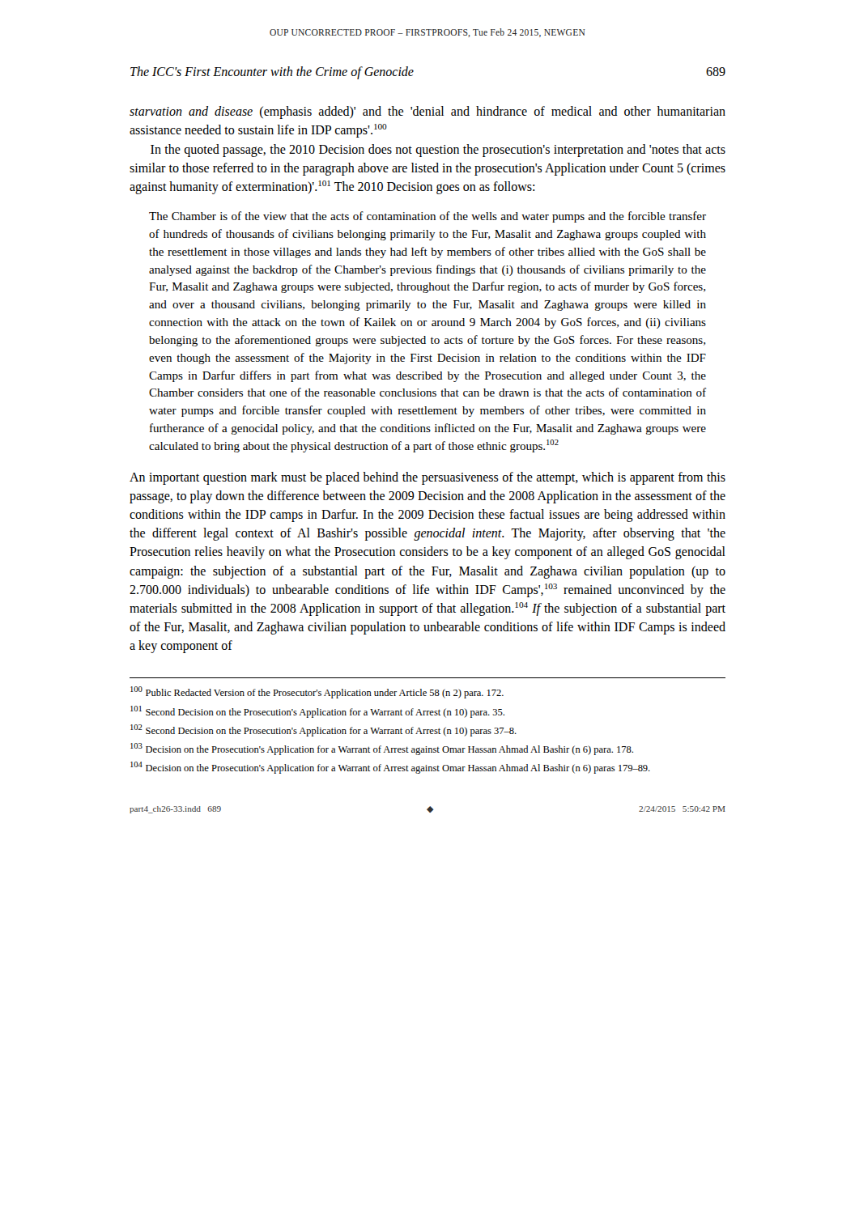OUP UNCORRECTED PROOF – FIRSTPROOFS, Tue Feb 24 2015, NEWGEN
The ICC's First Encounter with the Crime of Genocide 689
starvation and disease (emphasis added)' and the 'denial and hindrance of medical and other humanitarian assistance needed to sustain life in IDP camps'.100
In the quoted passage, the 2010 Decision does not question the prosecution's interpretation and 'notes that acts similar to those referred to in the paragraph above are listed in the prosecution's Application under Count 5 (crimes against humanity of extermination)'.101 The 2010 Decision goes on as follows:
The Chamber is of the view that the acts of contamination of the wells and water pumps and the forcible transfer of hundreds of thousands of civilians belonging primarily to the Fur, Masalit and Zaghawa groups coupled with the resettlement in those villages and lands they had left by members of other tribes allied with the GoS shall be analysed against the backdrop of the Chamber's previous findings that (i) thousands of civilians primarily to the Fur, Masalit and Zaghawa groups were subjected, throughout the Darfur region, to acts of murder by GoS forces, and over a thousand civilians, belonging primarily to the Fur, Masalit and Zaghawa groups were killed in connection with the attack on the town of Kailek on or around 9 March 2004 by GoS forces, and (ii) civilians belonging to the aforementioned groups were subjected to acts of torture by the GoS forces. For these reasons, even though the assessment of the Majority in the First Decision in relation to the conditions within the IDF Camps in Darfur differs in part from what was described by the Prosecution and alleged under Count 3, the Chamber considers that one of the reasonable conclusions that can be drawn is that the acts of contamination of water pumps and forcible transfer coupled with resettlement by members of other tribes, were committed in furtherance of a genocidal policy, and that the conditions inflicted on the Fur, Masalit and Zaghawa groups were calculated to bring about the physical destruction of a part of those ethnic groups.102
An important question mark must be placed behind the persuasiveness of the attempt, which is apparent from this passage, to play down the difference between the 2009 Decision and the 2008 Application in the assessment of the conditions within the IDP camps in Darfur. In the 2009 Decision these factual issues are being addressed within the different legal context of Al Bashir's possible genocidal intent. The Majority, after observing that 'the Prosecution relies heavily on what the Prosecution considers to be a key component of an alleged GoS genocidal campaign: the subjection of a substantial part of the Fur, Masalit and Zaghawa civilian population (up to 2.700.000 individuals) to unbearable conditions of life within IDF Camps',103 remained unconvinced by the materials submitted in the 2008 Application in support of that allegation.104 If the subjection of a substantial part of the Fur, Masalit, and Zaghawa civilian population to unbearable conditions of life within IDF Camps is indeed a key component of
100 Public Redacted Version of the Prosecutor's Application under Article 58 (n 2) para. 172.
101 Second Decision on the Prosecution's Application for a Warrant of Arrest (n 10) para. 35.
102 Second Decision on the Prosecution's Application for a Warrant of Arrest (n 10) paras 37–8.
103 Decision on the Prosecution's Application for a Warrant of Arrest against Omar Hassan Ahmad Al Bashir (n 6) para. 178.
104 Decision on the Prosecution's Application for a Warrant of Arrest against Omar Hassan Ahmad Al Bashir (n 6) paras 179–89.
part4_ch26-33.indd 689 ◆ 2/24/2015 5:50:42 PM